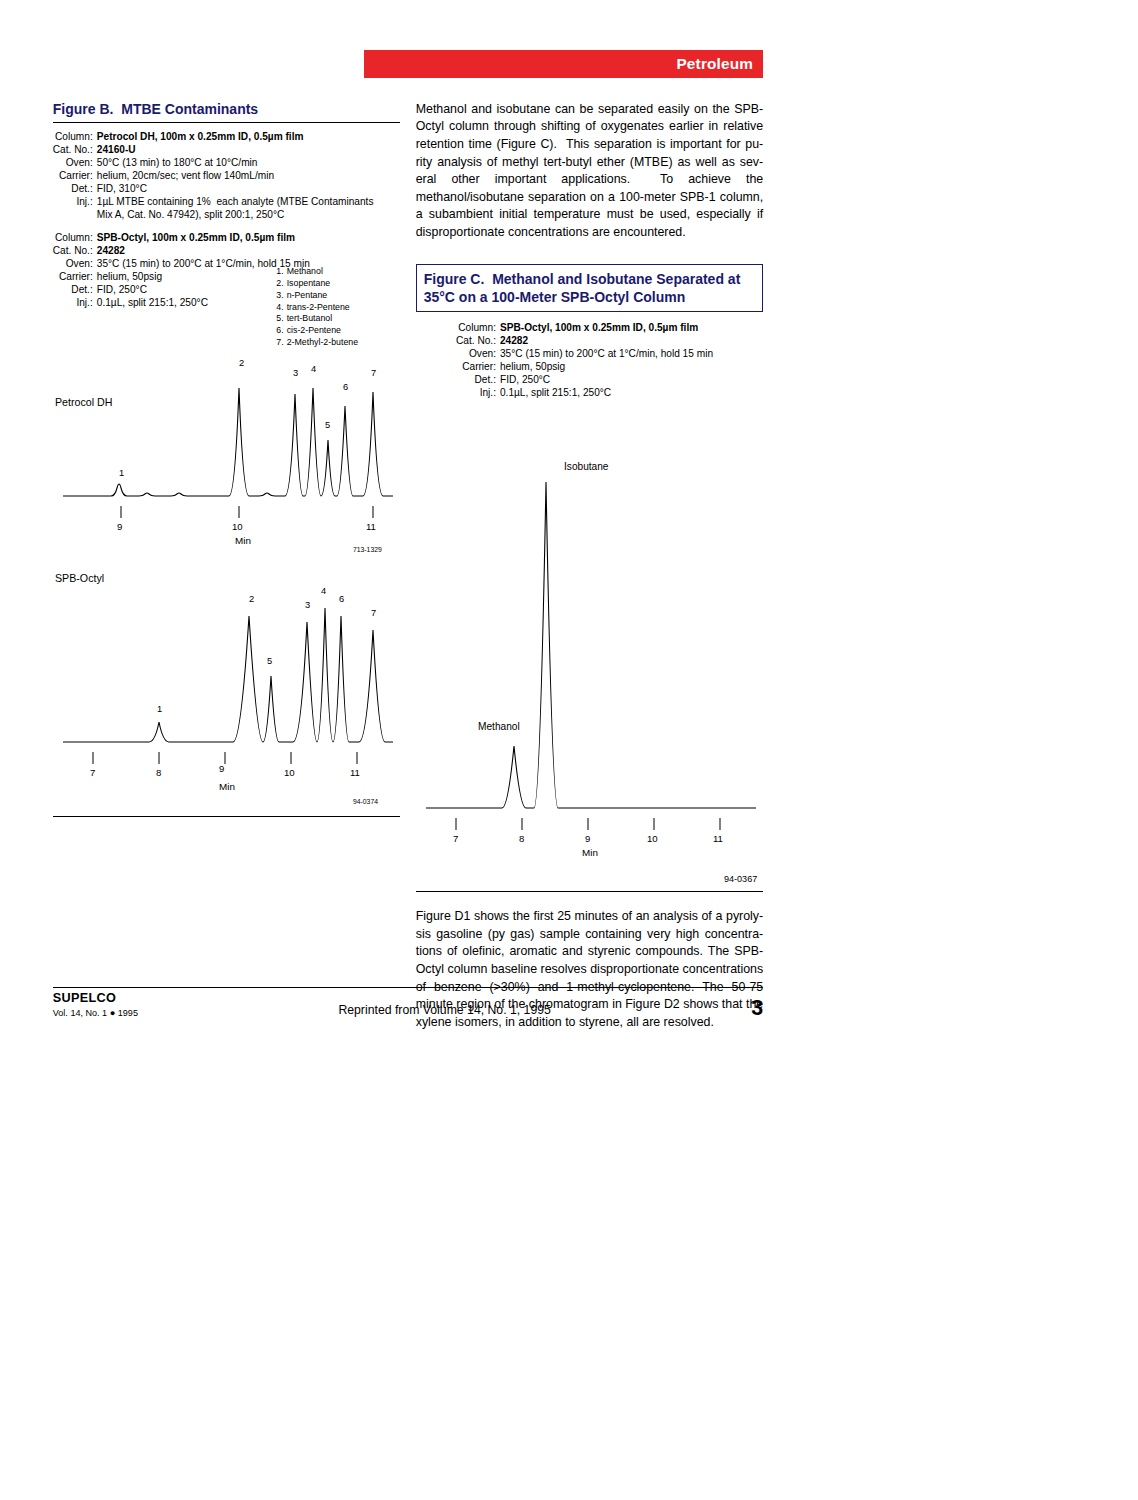Petroleum
Figure B. MTBE Contaminants
| Column: | Petrocol DH, 100m x 0.25mm ID, 0.5µm film |
| Cat. No.: | 24160-U |
| Oven: | 50°C (13 min) to 180°C at 10°C/min |
| Carrier: | helium, 20cm/sec; vent flow 140mL/min |
| Det.: | FID, 310°C |
| Inj.: | 1µL MTBE containing 1% each analyte (MTBE Contaminants Mix A, Cat. No. 47942), split 200:1, 250°C |
| Column: | SPB-Octyl, 100m x 0.25mm ID, 0.5µm film |
| Cat. No.: | 24282 |
| Oven: | 35°C (15 min) to 200°C at 1°C/min, hold 15 min |
| Carrier: | helium, 50psig |
| Det.: | FID, 250°C |
| Inj.: | 0.1µL, split 215:1, 250°C |
| 1. | Methanol |
| 2. | Isopentane |
| 3. | n-Pentane |
| 4. | trans-2-Pentene |
| 5. | tert-Butanol |
| 6. | cis-2-Pentene |
| 7. | 2-Methyl-2-butene |
Petrocol DH 1 2 3 4 5 6 7 9 10 11 Min 713-1329
SPB-Octyl 1 2 5 3 4 6 7 7 8 9 10 11 Min 94-0374
Methanol and isobutane can be separated easily on the SPB-Octyl column through shifting of oxygenates earlier in relative retention time (Figure C). This separation is important for purity analysis of methyl tert-butyl ether (MTBE) as well as several other important applications. To achieve the methanol/isobutane separation on a 100-meter SPB-1 column, a subambient initial temperature must be used, especially if disproportionate concentrations are encountered.
Figure C. Methanol and Isobutane Separated at 35°C on a 100-Meter SPB-Octyl Column
| Column: | SPB-Octyl, 100m x 0.25mm ID, 0.5µm film |
| Cat. No.: | 24282 |
| Oven: | 35°C (15 min) to 200°C at 1°C/min, hold 15 min |
| Carrier: | helium, 50psig |
| Det.: | FID, 250°C |
| Inj.: | 0.1µL, split 215:1, 250°C |
Isobutane Methanol 7 8 9 10 11 Min
94-0367
Figure D1 shows the first 25 minutes of an analysis of a pyrolysis gasoline (py gas) sample containing very high concentrations of olefinic, aromatic and styrenic compounds. The SPB-Octyl column baseline resolves disproportionate concentrations of benzene (>30%) and 1-methyl-cyclopentene. The 50-75 minute region of the chromatogram in Figure D2 shows that the xylene isomers, in addition to styrene, all are resolved.
SUPELCO
Vol. 14, No. 1 ● 1995
Reprinted from Volume 14, No. 1, 1995
3